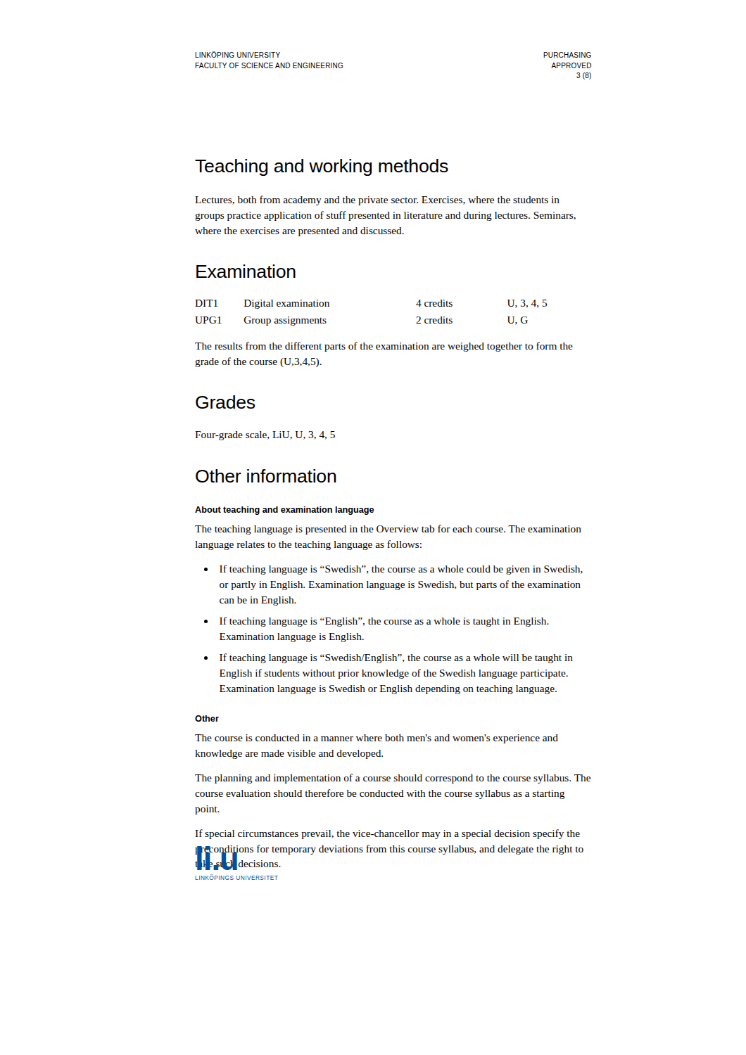Linköping University
Faculty of Science and Engineering
Purchasing
Approved
3 (8)
Teaching and working methods
Lectures, both from academy and the private sector. Exercises, where the students in groups practice application of stuff presented in literature and during lectures. Seminars, where the exercises are presented and discussed.
Examination
| DIT1 | Digital examination | 4 credits | U, 3, 4, 5 |
| UPG1 | Group assignments | 2 credits | U, G |
The results from the different parts of the examination are weighed together to form the grade of the course (U,3,4,5).
Grades
Four-grade scale, LiU, U, 3, 4, 5
Other information
About teaching and examination language
The teaching language is presented in the Overview tab for each course. The examination language relates to the teaching language as follows:
If teaching language is “Swedish”, the course as a whole could be given in Swedish, or partly in English. Examination language is Swedish, but parts of the examination can be in English.
If teaching language is “English”, the course as a whole is taught in English. Examination language is English.
If teaching language is “Swedish/English”, the course as a whole will be taught in English if students without prior knowledge of the Swedish language participate. Examination language is Swedish or English depending on teaching language.
Other
The course is conducted in a manner where both men's and women's experience and knowledge are made visible and developed.
The planning and implementation of a course should correspond to the course syllabus. The course evaluation should therefore be conducted with the course syllabus as a starting point.
If special circumstances prevail, the vice-chancellor may in a special decision specify the preconditions for temporary deviations from this course syllabus, and delegate the right to take such decisions.
li.u
LINKÖPINGS UNIVERSITET